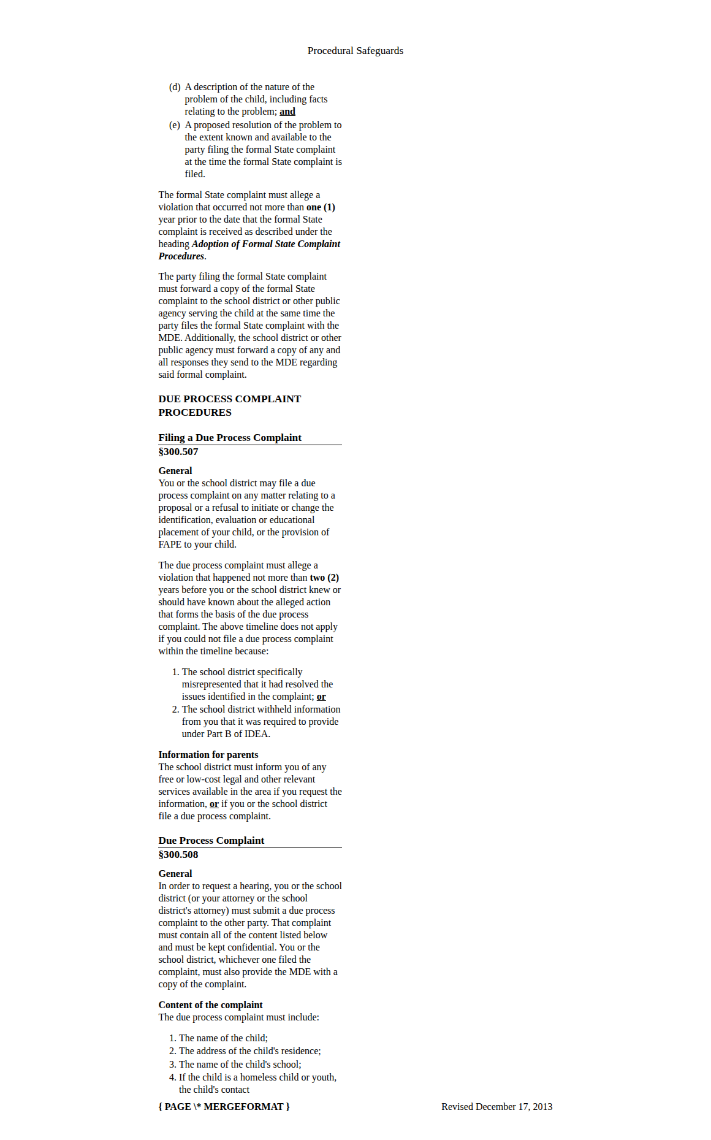Procedural Safeguards
(d) A description of the nature of the problem of the child, including facts relating to the problem; and
(e) A proposed resolution of the problem to the extent known and available to the party filing the formal State complaint at the time the formal State complaint is filed.
The formal State complaint must allege a violation that occurred not more than one (1) year prior to the date that the formal State complaint is received as described under the heading Adoption of Formal State Complaint Procedures.
The party filing the formal State complaint must forward a copy of the formal State complaint to the school district or other public agency serving the child at the same time the party files the formal State complaint with the MDE. Additionally, the school district or other public agency must forward a copy of any and all responses they send to the MDE regarding said formal complaint.
Due Process Complaint Procedures
Filing a Due Process Complaint
§300.507
General
You or the school district may file a due process complaint on any matter relating to a proposal or a refusal to initiate or change the identification, evaluation or educational placement of your child, or the provision of FAPE to your child.
The due process complaint must allege a violation that happened not more than two (2) years before you or the school district knew or should have known about the alleged action that forms the basis of the due process complaint. The above timeline does not apply if you could not file a due process complaint within the timeline because:
The school district specifically misrepresented that it had resolved the issues identified in the complaint; or
The school district withheld information from you that it was required to provide under Part B of IDEA.
Information for parents
The school district must inform you of any free or low-cost legal and other relevant services available in the area if you request the information, or if you or the school district file a due process complaint.
Due Process Complaint
§300.508
General
In order to request a hearing, you or the school district (or your attorney or the school district's attorney) must submit a due process complaint to the other party. That complaint must contain all of the content listed below and must be kept confidential. You or the school district, whichever one filed the complaint, must also provide the MDE with a copy of the complaint.
Content of the complaint
The due process complaint must include:
The name of the child;
The address of the child's residence;
The name of the child's school;
If the child is a homeless child or youth, the child's contact
{ PAGE \* MERGEFORMAT } Revised December 17, 2013